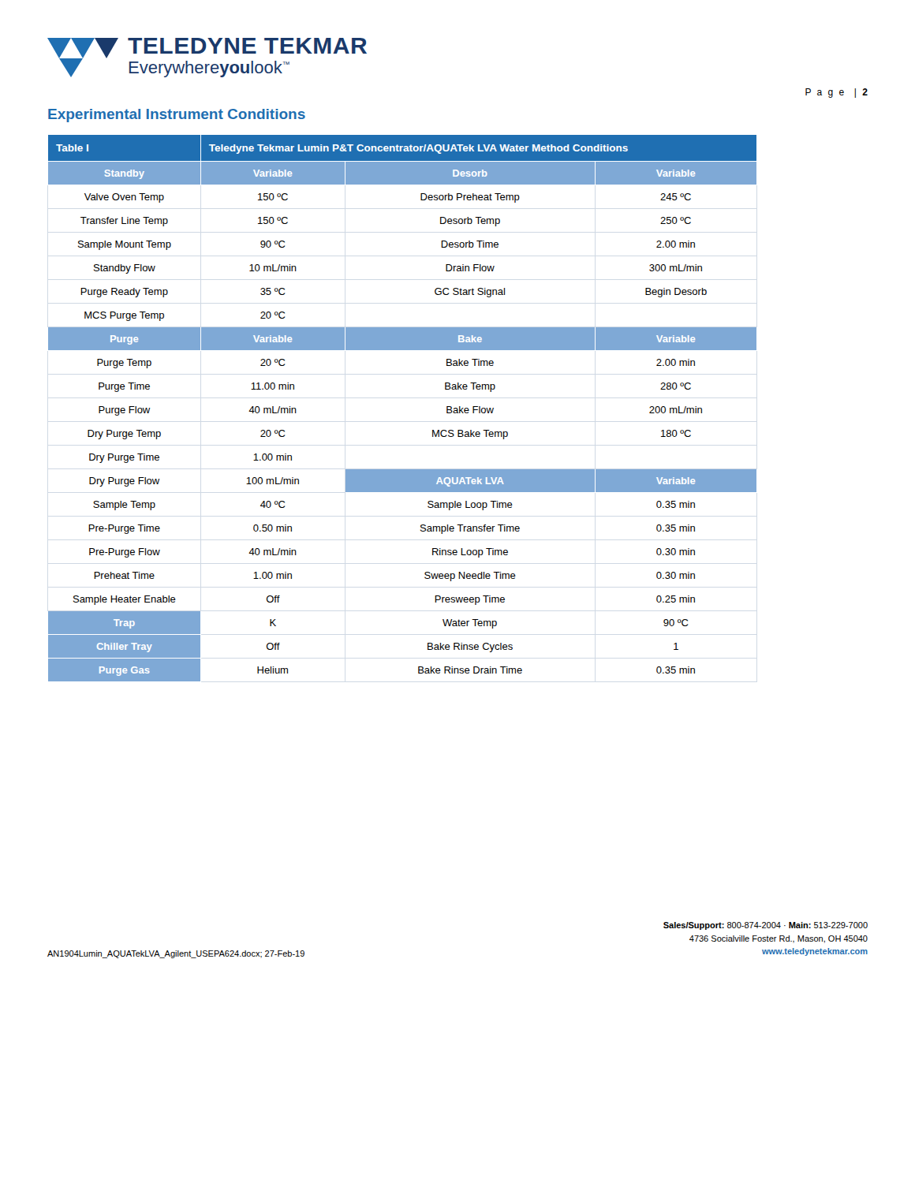TELEDYNE TEKMAR
Everywhere you look™
P a g e | 2
Experimental Instrument Conditions
| Table I | Teledyne Tekmar Lumin P&T Concentrator/AQUATek LVA Water Method Conditions |
| Standby | Variable | Desorb | Variable |
| Valve Oven Temp | 150 ºC | Desorb Preheat Temp | 245 ºC |
| Transfer Line Temp | 150 ºC | Desorb Temp | 250 ºC |
| Sample Mount Temp | 90 ºC | Desorb Time | 2.00 min |
| Standby Flow | 10 mL/min | Drain Flow | 300 mL/min |
| Purge Ready Temp | 35 ºC | GC Start Signal | Begin Desorb |
| MCS Purge Temp | 20 ºC | | |
| Purge | Variable | Bake | Variable |
| Purge Temp | 20 ºC | Bake Time | 2.00 min |
| Purge Time | 11.00 min | Bake Temp | 280 ºC |
| Purge Flow | 40 mL/min | Bake Flow | 200 mL/min |
| Dry Purge Temp | 20 ºC | MCS Bake Temp | 180 ºC |
| Dry Purge Time | 1.00 min | | |
| Dry Purge Flow | 100 mL/min | AQUATek LVA | Variable |
| Sample Temp | 40 ºC | Sample Loop Time | 0.35 min |
| Pre-Purge Time | 0.50 min | Sample Transfer Time | 0.35 min |
| Pre-Purge Flow | 40 mL/min | Rinse Loop Time | 0.30 min |
| Preheat Time | 1.00 min | Sweep Needle Time | 0.30 min |
| Sample Heater Enable | Off | Presweep Time | 0.25 min |
| Trap | K | Water Temp | 90 ºC |
| Chiller Tray | Off | Bake Rinse Cycles | 1 |
| Purge Gas | Helium | Bake Rinse Drain Time | 0.35 min |
AN1904Lumin_AQUATekLVA_Agilent_USEPA624.docx; 27-Feb-19
Sales/Support: 800-874-2004 · Main: 513-229-7000
4736 Socialville Foster Rd., Mason, OH 45040
www.teledynetekmar.com